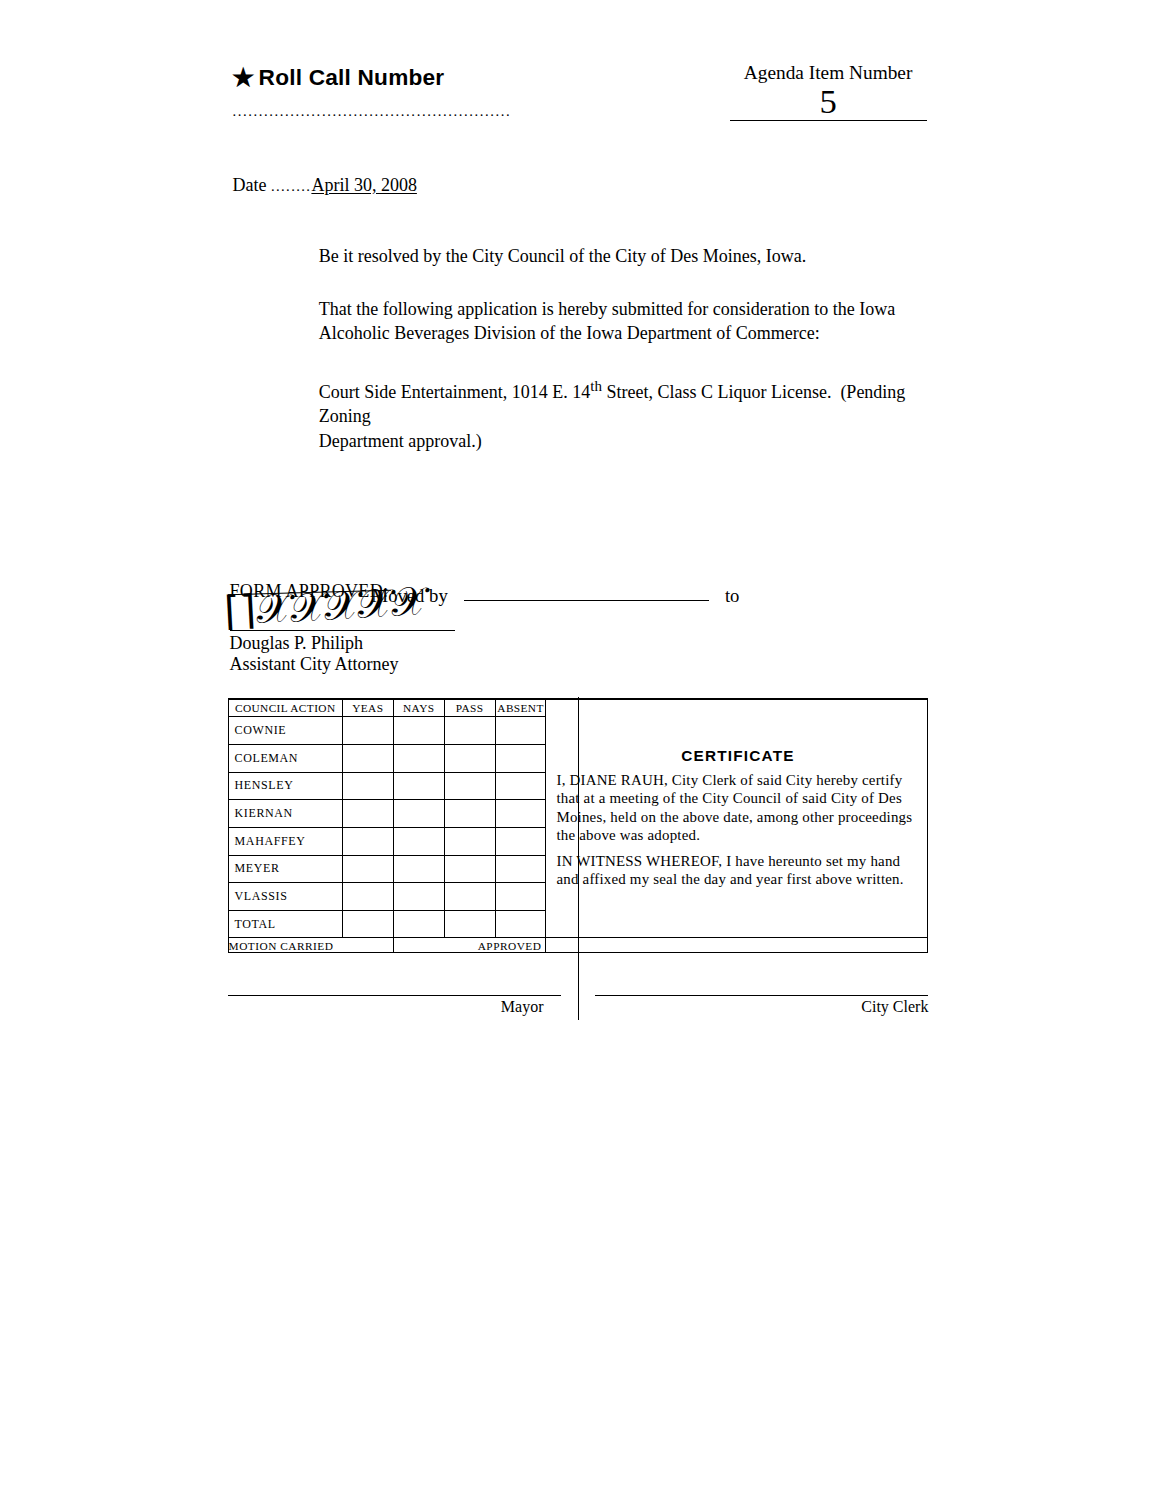★Roll Call Number
.....................................................
Agenda Item Number
5
Date ........ April 30, 2008
Be it resolved by the City Council of the City of Des Moines, Iowa.
That the following application is hereby submitted for consideration to the Iowa
Alcoholic Beverages Division of the Iowa Department of Commerce:
Court Side Entertainment, 1014 E. 14th Street, Class C Liquor License. (Pending Zoning
Department approval.)
Moved by to
FORM APPROVED:
⌈⌉𝒳𝒳𝒳𝒳𝒳
Douglas P. Philiph
Assistant City Attorney
| COUNCIL ACTION | YEAS | NAYS | PASS | ABSENT | CERTIFICATE I, DIANE RAUH, City Clerk of said City hereby certify that at a meeting of the City Council of said City of Des Moines, held on the above date, among other proceedings the above was adopted. IN WITNESS WHEREOF, I have hereunto set my hand and affixed my seal the day and year first above written. |
| COWNIE | | | | |
| COLEMAN | | | | |
| HENSLEY | | | | |
| KIERNAN | | | | |
| MAHAFFEY | | | | |
| MEYER | | | | |
| VLASSIS | | | | |
| TOTAL | | | | |
| MOTION CARRIED | APPROVED | |
Mayor
City Clerk